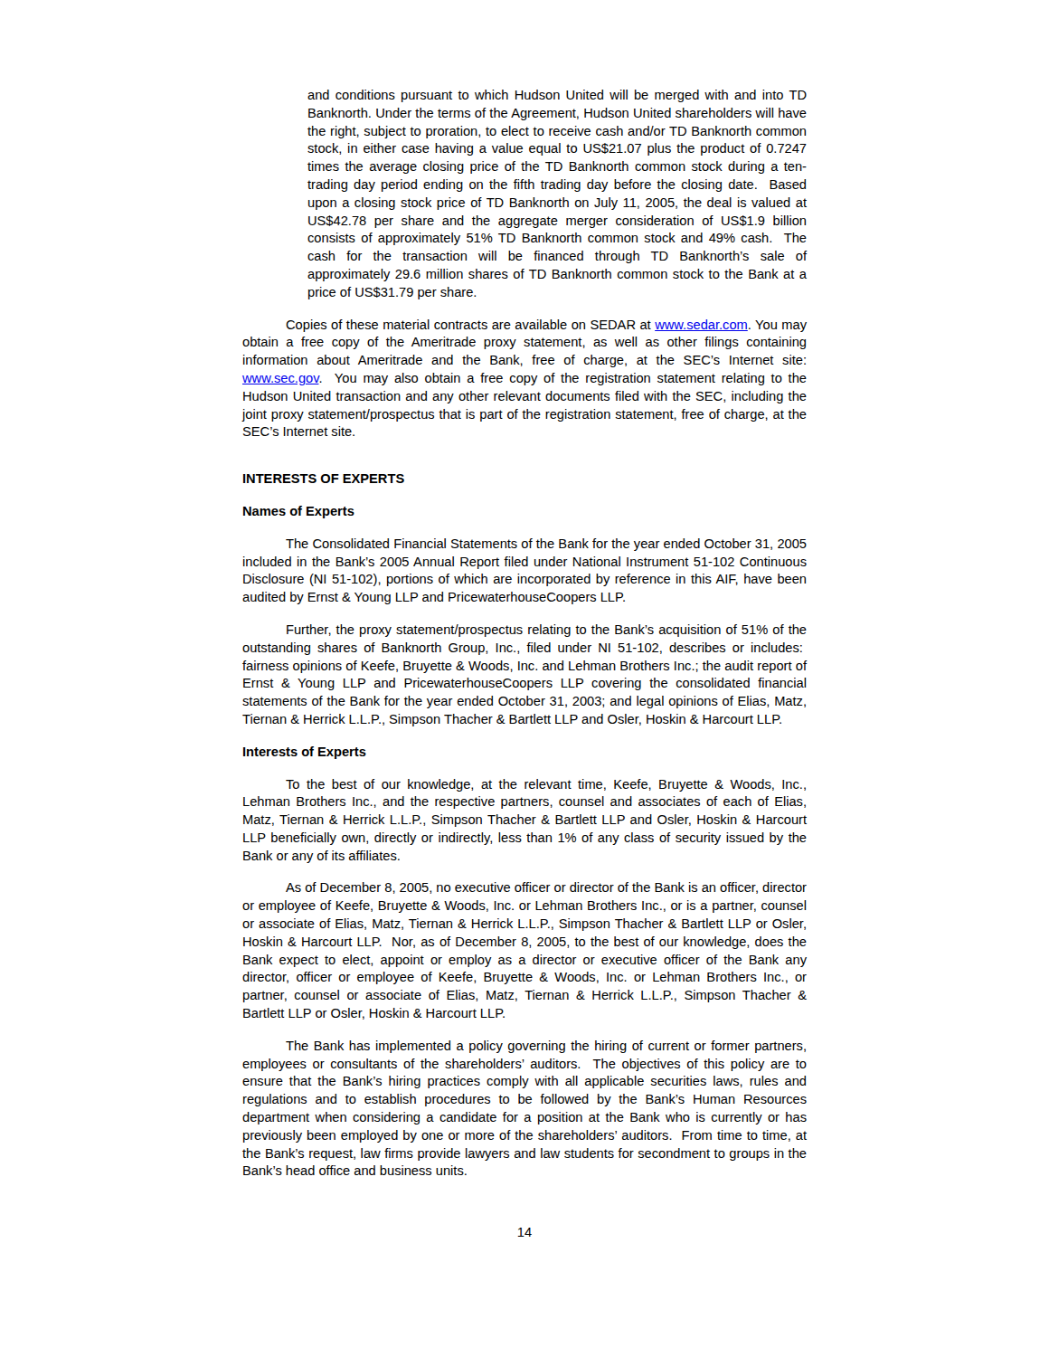and conditions pursuant to which Hudson United will be merged with and into TD Banknorth. Under the terms of the Agreement, Hudson United shareholders will have the right, subject to proration, to elect to receive cash and/or TD Banknorth common stock, in either case having a value equal to US$21.07 plus the product of 0.7247 times the average closing price of the TD Banknorth common stock during a ten-trading day period ending on the fifth trading day before the closing date. Based upon a closing stock price of TD Banknorth on July 11, 2005, the deal is valued at US$42.78 per share and the aggregate merger consideration of US$1.9 billion consists of approximately 51% TD Banknorth common stock and 49% cash. The cash for the transaction will be financed through TD Banknorth’s sale of approximately 29.6 million shares of TD Banknorth common stock to the Bank at a price of US$31.79 per share.
Copies of these material contracts are available on SEDAR at www.sedar.com. You may obtain a free copy of the Ameritrade proxy statement, as well as other filings containing information about Ameritrade and the Bank, free of charge, at the SEC’s Internet site: www.sec.gov. You may also obtain a free copy of the registration statement relating to the Hudson United transaction and any other relevant documents filed with the SEC, including the joint proxy statement/prospectus that is part of the registration statement, free of charge, at the SEC’s Internet site.
INTERESTS OF EXPERTS
Names of Experts
The Consolidated Financial Statements of the Bank for the year ended October 31, 2005 included in the Bank’s 2005 Annual Report filed under National Instrument 51-102 Continuous Disclosure (NI 51-102), portions of which are incorporated by reference in this AIF, have been audited by Ernst & Young LLP and PricewaterhouseCoopers LLP.
Further, the proxy statement/prospectus relating to the Bank’s acquisition of 51% of the outstanding shares of Banknorth Group, Inc., filed under NI 51-102, describes or includes: fairness opinions of Keefe, Bruyette & Woods, Inc. and Lehman Brothers Inc.; the audit report of Ernst & Young LLP and PricewaterhouseCoopers LLP covering the consolidated financial statements of the Bank for the year ended October 31, 2003; and legal opinions of Elias, Matz, Tiernan & Herrick L.L.P., Simpson Thacher & Bartlett LLP and Osler, Hoskin & Harcourt LLP.
Interests of Experts
To the best of our knowledge, at the relevant time, Keefe, Bruyette & Woods, Inc., Lehman Brothers Inc., and the respective partners, counsel and associates of each of Elias, Matz, Tiernan & Herrick L.L.P., Simpson Thacher & Bartlett LLP and Osler, Hoskin & Harcourt LLP beneficially own, directly or indirectly, less than 1% of any class of security issued by the Bank or any of its affiliates.
As of December 8, 2005, no executive officer or director of the Bank is an officer, director or employee of Keefe, Bruyette & Woods, Inc. or Lehman Brothers Inc., or is a partner, counsel or associate of Elias, Matz, Tiernan & Herrick L.L.P., Simpson Thacher & Bartlett LLP or Osler, Hoskin & Harcourt LLP. Nor, as of December 8, 2005, to the best of our knowledge, does the Bank expect to elect, appoint or employ as a director or executive officer of the Bank any director, officer or employee of Keefe, Bruyette & Woods, Inc. or Lehman Brothers Inc., or partner, counsel or associate of Elias, Matz, Tiernan & Herrick L.L.P., Simpson Thacher & Bartlett LLP or Osler, Hoskin & Harcourt LLP.
The Bank has implemented a policy governing the hiring of current or former partners, employees or consultants of the shareholders’ auditors. The objectives of this policy are to ensure that the Bank’s hiring practices comply with all applicable securities laws, rules and regulations and to establish procedures to be followed by the Bank’s Human Resources department when considering a candidate for a position at the Bank who is currently or has previously been employed by one or more of the shareholders’ auditors. From time to time, at the Bank’s request, law firms provide lawyers and law students for secondment to groups in the Bank’s head office and business units.
14